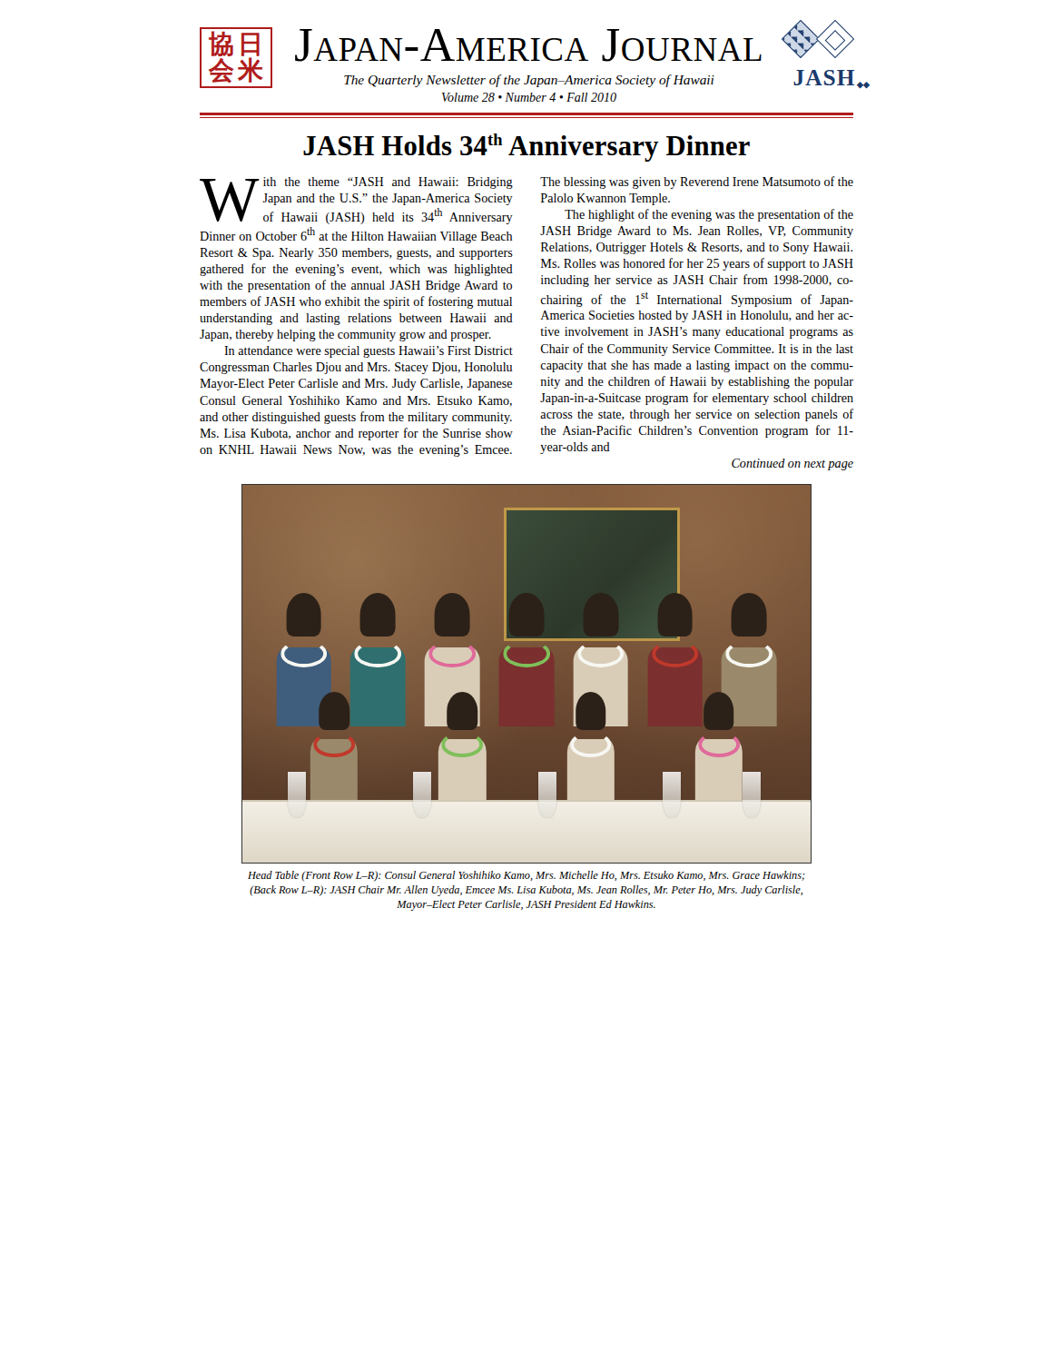| 協 | 日 |
| 会 | 米 |
Japan-America Journal
The Quarterly Newsletter of the Japan–America Society of Hawaii
Volume 28 • Number 4 • Fall 2010
JASH◆◆
JASH Holds 34th Anniversary Dinner
With the theme “JASH and Hawaii: Bridging Japan and the U.S.” the Japan-America Society of Hawaii (JASH) held its 34th Anniversary Dinner on October 6th at the Hilton Hawaiian Village Beach Resort & Spa. Nearly 350 members, guests, and supporters gathered for the evening’s event, which was highlighted with the presentation of the annual JASH Bridge Award to members of JASH who exhibit the spirit of fostering mutual understanding and lasting relations between Hawaii and Japan, thereby helping the community grow and prosper.
In attendance were special guests Hawaii’s First District Congressman Charles Djou and Mrs. Stacey Djou, Honolulu Mayor-Elect Peter Carlisle and Mrs. Judy Carlisle, Japanese Consul General Yoshihiko Kamo and Mrs. Etsuko Kamo, and other distinguished guests from the military community. Ms. Lisa Kubota, anchor and reporter for the Sunrise show on KNHL Hawaii News Now, was the evening’s Emcee. The blessing was given by Reverend Irene Matsumoto of the Palolo Kwannon Temple.
The highlight of the evening was the presentation of the JASH Bridge Award to Ms. Jean Rolles, VP, Community Relations, Outrigger Hotels & Resorts, and to Sony Hawaii. Ms. Rolles was honored for her 25 years of support to JASH including her service as JASH Chair from 1998-2000, co-chairing of the 1st International Symposium of Japan-America Societies hosted by JASH in Honolulu, and her active involvement in JASH’s many educational programs as Chair of the Community Service Committee. It is in the last capacity that she has made a lasting impact on the community and the children of Hawaii by establishing the popular Japan-in-a-Suitcase program for elementary school children across the state, through her service on selection panels of the Asian-Pacific Children’s Convention program for 11-year-olds and
Continued on next page
Head Table (Front Row L–R): Consul General Yoshihiko Kamo, Mrs. Michelle Ho, Mrs. Etsuko Kamo, Mrs. Grace Hawkins;
(Back Row L–R): JASH Chair Mr. Allen Uyeda, Emcee Ms. Lisa Kubota, Ms. Jean Rolles, Mr. Peter Ho, Mrs. Judy Carlisle,
Mayor–Elect Peter Carlisle, JASH President Ed Hawkins.